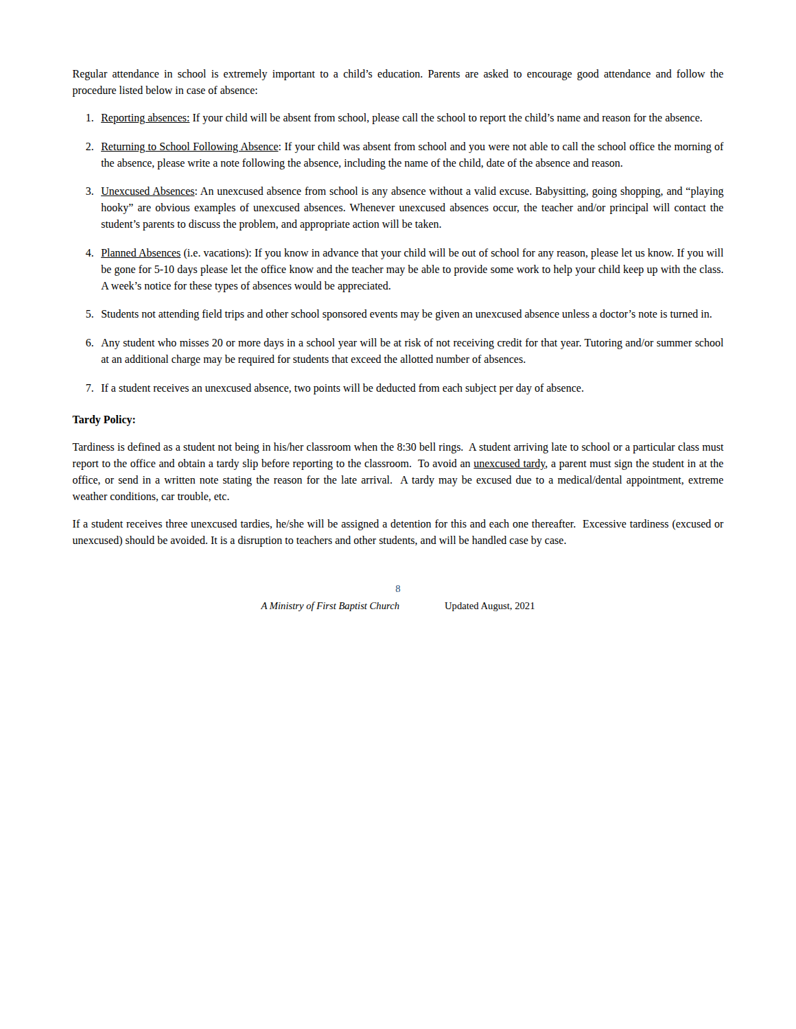Regular attendance in school is extremely important to a child’s education. Parents are asked to encourage good attendance and follow the procedure listed below in case of absence:
Reporting absences: If your child will be absent from school, please call the school to report the child’s name and reason for the absence.
Returning to School Following Absence: If your child was absent from school and you were not able to call the school office the morning of the absence, please write a note following the absence, including the name of the child, date of the absence and reason.
Unexcused Absences: An unexcused absence from school is any absence without a valid excuse. Babysitting, going shopping, and “playing hooky” are obvious examples of unexcused absences. Whenever unexcused absences occur, the teacher and/or principal will contact the student’s parents to discuss the problem, and appropriate action will be taken.
Planned Absences (i.e. vacations): If you know in advance that your child will be out of school for any reason, please let us know. If you will be gone for 5-10 days please let the office know and the teacher may be able to provide some work to help your child keep up with the class. A week’s notice for these types of absences would be appreciated.
Students not attending field trips and other school sponsored events may be given an unexcused absence unless a doctor’s note is turned in.
Any student who misses 20 or more days in a school year will be at risk of not receiving credit for that year. Tutoring and/or summer school at an additional charge may be required for students that exceed the allotted number of absences.
If a student receives an unexcused absence, two points will be deducted from each subject per day of absence.
Tardy Policy:
Tardiness is defined as a student not being in his/her classroom when the 8:30 bell rings. A student arriving late to school or a particular class must report to the office and obtain a tardy slip before reporting to the classroom. To avoid an unexcused tardy, a parent must sign the student in at the office, or send in a written note stating the reason for the late arrival. A tardy may be excused due to a medical/dental appointment, extreme weather conditions, car trouble, etc.
If a student receives three unexcused tardies, he/she will be assigned a detention for this and each one thereafter. Excessive tardiness (excused or unexcused) should be avoided. It is a disruption to teachers and other students, and will be handled case by case.
8
A Ministry of First Baptist Church Updated August, 2021